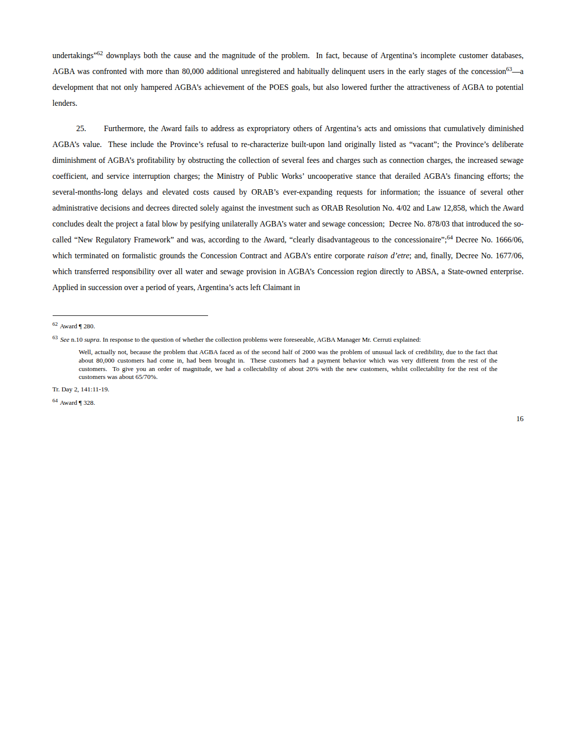undertakings”62 downplays both the cause and the magnitude of the problem. In fact, because of Argentina’s incomplete customer databases, AGBA was confronted with more than 80,000 additional unregistered and habitually delinquent users in the early stages of the concession63—a development that not only hampered AGBA’s achievement of the POES goals, but also lowered further the attractiveness of AGBA to potential lenders.
25. Furthermore, the Award fails to address as expropriatory others of Argentina’s acts and omissions that cumulatively diminished AGBA’s value. These include the Province’s refusal to re-characterize built-upon land originally listed as “vacant”; the Province’s deliberate diminishment of AGBA’s profitability by obstructing the collection of several fees and charges such as connection charges, the increased sewage coefficient, and service interruption charges; the Ministry of Public Works’ uncooperative stance that derailed AGBA’s financing efforts; the several-months-long delays and elevated costs caused by ORAB’s ever-expanding requests for information; the issuance of several other administrative decisions and decrees directed solely against the investment such as ORAB Resolution No. 4/02 and Law 12,858, which the Award concludes dealt the project a fatal blow by pesifying unilaterally AGBA’s water and sewage concession; Decree No. 878/03 that introduced the so-called “New Regulatory Framework” and was, according to the Award, “clearly disadvantageous to the concessionaire”;64 Decree No. 1666/06, which terminated on formalistic grounds the Concession Contract and AGBA’s entire corporate raison d’etre; and, finally, Decree No. 1677/06, which transferred responsibility over all water and sewage provision in AGBA’s Concession region directly to ABSA, a State-owned enterprise. Applied in succession over a period of years, Argentina’s acts left Claimant in
62 Award ¶ 280.
63 See n.10 supra. In response to the question of whether the collection problems were foreseeable, AGBA Manager Mr. Cerruti explained:
Well, actually not, because the problem that AGBA faced as of the second half of 2000 was the problem of unusual lack of credibility, due to the fact that about 80,000 customers had come in, had been brought in. These customers had a payment behavior which was very different from the rest of the customers. To give you an order of magnitude, we had a collectability of about 20% with the new customers, whilst collectability for the rest of the customers was about 65/70%.
Tr. Day 2, 141:11-19.
64 Award ¶ 328.
16